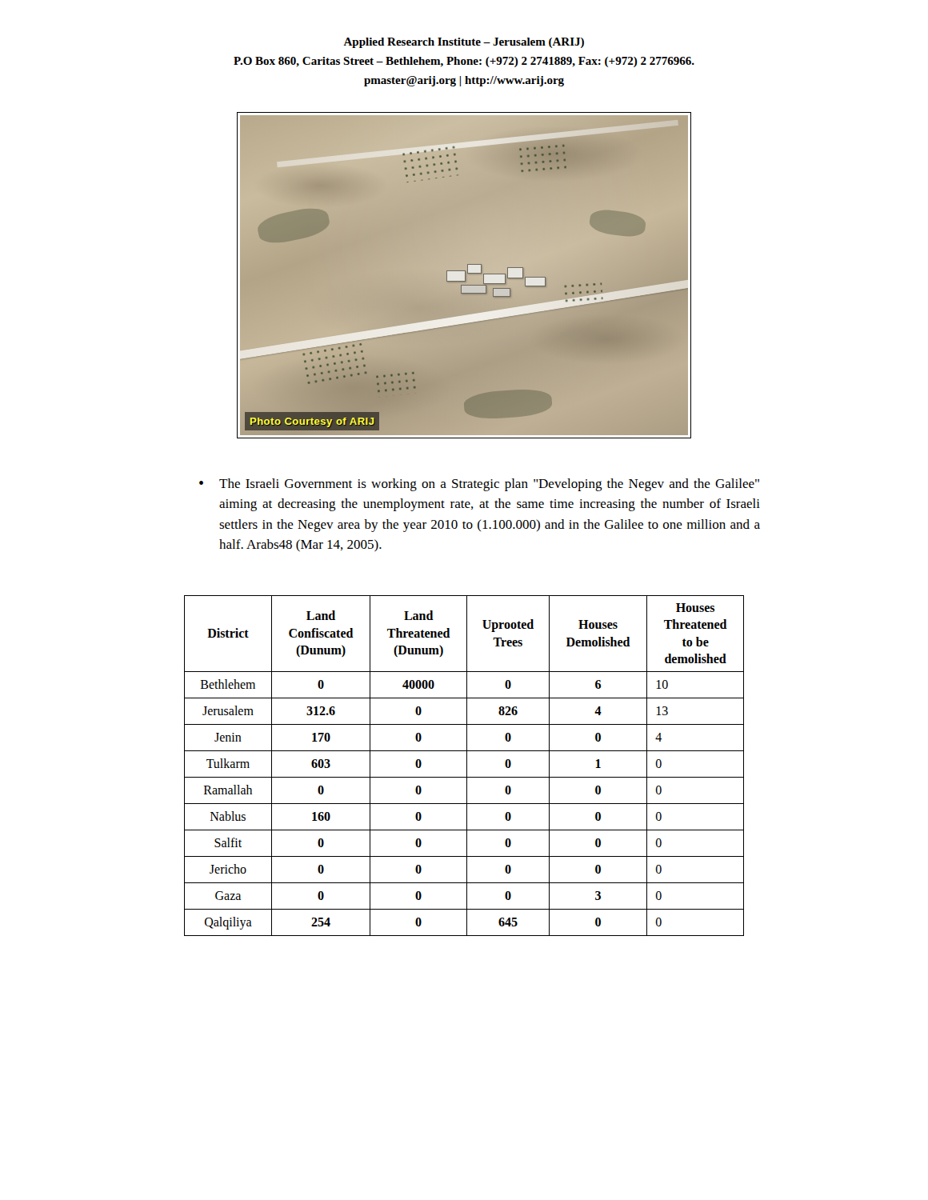Applied Research Institute – Jerusalem (ARIJ)
P.O Box 860, Caritas Street – Bethlehem, Phone: (+972) 2 2741889, Fax: (+972) 2 2776966.
pmaster@arij.org | http://www.arij.org
Photo Courtesy of ARIJ
The Israeli Government is working on a Strategic plan "Developing the Negev and the Galilee" aiming at decreasing the unemployment rate, at the same time increasing the number of Israeli settlers in the Negev area by the year 2010 to (1.100.000) and in the Galilee to one million and a half. Arabs48 (Mar 14, 2005).
| District | Land Confiscated (Dunum) | Land Threatened (Dunum) | Uprooted Trees | Houses Demolished | Houses Threatened to be demolished |
| --- | --- | --- | --- | --- | --- |
| Bethlehem | 0 | 40000 | 0 | 6 | 10 |
| Jerusalem | 312.6 | 0 | 826 | 4 | 13 |
| Jenin | 170 | 0 | 0 | 0 | 4 |
| Tulkarm | 603 | 0 | 0 | 1 | 0 |
| Ramallah | 0 | 0 | 0 | 0 | 0 |
| Nablus | 160 | 0 | 0 | 0 | 0 |
| Salfit | 0 | 0 | 0 | 0 | 0 |
| Jericho | 0 | 0 | 0 | 0 | 0 |
| Gaza | 0 | 0 | 0 | 3 | 0 |
| Qalqiliya | 254 | 0 | 645 | 0 | 0 |